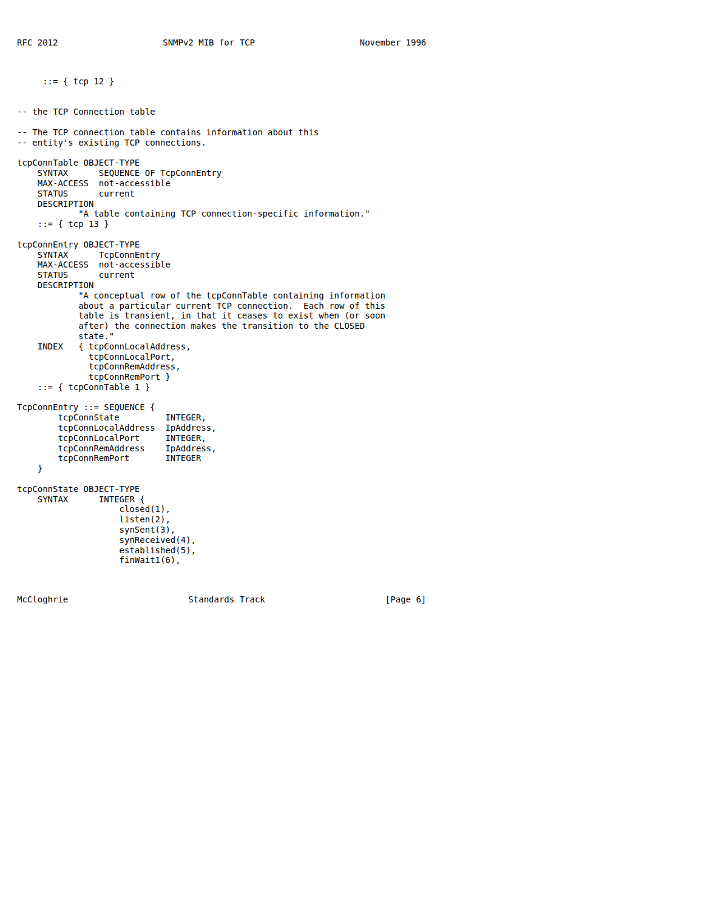RFC 2012 SNMPv2 MIB for TCP November 1996
     ::= { tcp 12 }


-- the TCP Connection table

-- The TCP connection table contains information about this
-- entity's existing TCP connections.

tcpConnTable OBJECT-TYPE
    SYNTAX      SEQUENCE OF TcpConnEntry
    MAX-ACCESS  not-accessible
    STATUS      current
    DESCRIPTION
            "A table containing TCP connection-specific information."
    ::= { tcp 13 }

tcpConnEntry OBJECT-TYPE
    SYNTAX      TcpConnEntry
    MAX-ACCESS  not-accessible
    STATUS      current
    DESCRIPTION
            "A conceptual row of the tcpConnTable containing information
            about a particular current TCP connection.  Each row of this
            table is transient, in that it ceases to exist when (or soon
            after) the connection makes the transition to the CLOSED
            state."
    INDEX   { tcpConnLocalAddress,
              tcpConnLocalPort,
              tcpConnRemAddress,
              tcpConnRemPort }
    ::= { tcpConnTable 1 }

TcpConnEntry ::= SEQUENCE {
        tcpConnState         INTEGER,
        tcpConnLocalAddress  IpAddress,
        tcpConnLocalPort     INTEGER,
        tcpConnRemAddress    IpAddress,
        tcpConnRemPort       INTEGER
    }

tcpConnState OBJECT-TYPE
    SYNTAX      INTEGER {
                    closed(1),
                    listen(2),
                    synSent(3),
                    synReceived(4),
                    established(5),
                    finWait1(6),
McCloghrie Standards Track [Page 6]